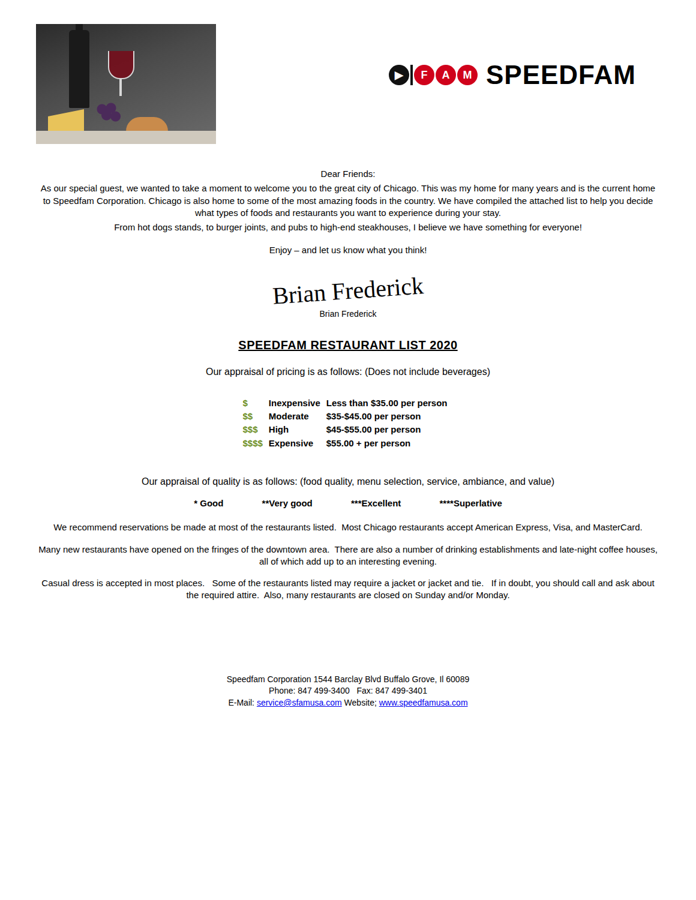▶
F
A
M
SPEEDFAM
Dear Friends:
As our special guest, we wanted to take a moment to welcome you to the great city of Chicago. This was my home for many years and is the current home to Speedfam Corporation. Chicago is also home to some of the most amazing foods in the country. We have compiled the attached list to help you decide what types of foods and restaurants you want to experience during your stay.
From hot dogs stands, to burger joints, and pubs to high-end steakhouses, I believe we have something for everyone!
Enjoy – and let us know what you think!
Brian Frederick
Brian Frederick
SPEEDFAM RESTAURANT LIST 2020
Our appraisal of pricing is as follows: (Does not include beverages)
| $ | Inexpensive | Less than $35.00 per person |
| $$ | Moderate | $35-$45.00 per person |
| $$$ | High | $45-$55.00 per person |
| $$$$ | Expensive | $55.00 + per person |
Our appraisal of quality is as follows: (food quality, menu selection, service, ambiance, and value)
* Good **Very good ***Excellent ****Superlative
We recommend reservations be made at most of the restaurants listed. Most Chicago restaurants accept American Express, Visa, and MasterCard.
Many new restaurants have opened on the fringes of the downtown area. There are also a number of drinking establishments and late-night coffee houses, all of which add up to an interesting evening.
Casual dress is accepted in most places. Some of the restaurants listed may require a jacket or jacket and tie. If in doubt, you should call and ask about the required attire. Also, many restaurants are closed on Sunday and/or Monday.
Speedfam Corporation 1544 Barclay Blvd Buffalo Grove, Il 60089
Phone: 847 499-3400 Fax: 847 499-3401
E-Mail: service@sfamusa.com Website; www.speedfamusa.com